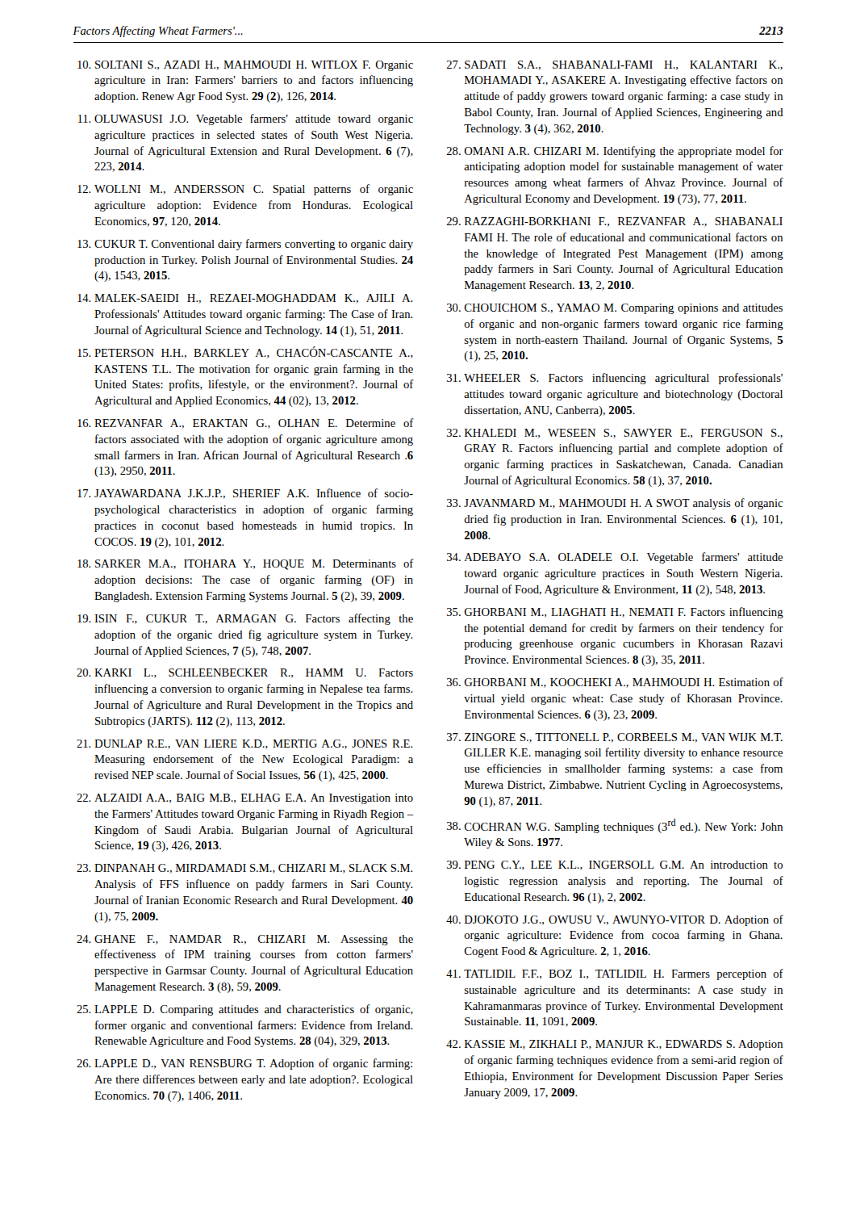Factors Affecting Wheat Farmers'... 2213
SOLTANI S., AZADI H., MAHMOUDI H. WITLOX F. Organic agriculture in Iran: Farmers' barriers to and factors influencing adoption. Renew Agr Food Syst. 29 (2), 126, 2014.
OLUWASUSI J.O. Vegetable farmers' attitude toward organic agriculture practices in selected states of South West Nigeria. Journal of Agricultural Extension and Rural Development. 6 (7), 223, 2014.
WOLLNI M., ANDERSSON C. Spatial patterns of organic agriculture adoption: Evidence from Honduras. Ecological Economics, 97, 120, 2014.
CUKUR T. Conventional dairy farmers converting to organic dairy production in Turkey. Polish Journal of Environmental Studies. 24 (4), 1543, 2015.
MALEK-SAEIDI H., REZAEI-MOGHADDAM K., AJILI A. Professionals' Attitudes toward organic farming: The Case of Iran. Journal of Agricultural Science and Technology. 14 (1), 51, 2011.
PETERSON H.H., BARKLEY A., CHACÓN-CASCANTE A., KASTENS T.L. The motivation for organic grain farming in the United States: profits, lifestyle, or the environment?. Journal of Agricultural and Applied Economics, 44 (02), 13, 2012.
REZVANFAR A., ERAKTAN G., OLHAN E. Determine of factors associated with the adoption of organic agriculture among small farmers in Iran. African Journal of Agricultural Research .6 (13), 2950, 2011.
JAYAWARDANA J.K.J.P., SHERIEF A.K. Influence of socio-psychological characteristics in adoption of organic farming practices in coconut based homesteads in humid tropics. In COCOS. 19 (2), 101, 2012.
SARKER M.A., ITOHARA Y., HOQUE M. Determinants of adoption decisions: The case of organic farming (OF) in Bangladesh. Extension Farming Systems Journal. 5 (2), 39, 2009.
ISIN F., CUKUR T., ARMAGAN G. Factors affecting the adoption of the organic dried fig agriculture system in Turkey. Journal of Applied Sciences, 7 (5), 748, 2007.
KARKI L., SCHLEENBECKER R., HAMM U. Factors influencing a conversion to organic farming in Nepalese tea farms. Journal of Agriculture and Rural Development in the Tropics and Subtropics (JARTS). 112 (2), 113, 2012.
DUNLAP R.E., VAN LIERE K.D., MERTIG A.G., JONES R.E. Measuring endorsement of the New Ecological Paradigm: a revised NEP scale. Journal of Social Issues, 56 (1), 425, 2000.
ALZAIDI A.A., BAIG M.B., ELHAG E.A. An Investigation into the Farmers' Attitudes toward Organic Farming in Riyadh Region – Kingdom of Saudi Arabia. Bulgarian Journal of Agricultural Science, 19 (3), 426, 2013.
DINPANAH G., MIRDAMADI S.M., CHIZARI M., SLACK S.M. Analysis of FFS influence on paddy farmers in Sari County. Journal of Iranian Economic Research and Rural Development. 40 (1), 75, 2009.
GHANE F., NAMDAR R., CHIZARI M. Assessing the effectiveness of IPM training courses from cotton farmers' perspective in Garmsar County. Journal of Agricultural Education Management Research. 3 (8), 59, 2009.
LAPPLE D. Comparing attitudes and characteristics of organic, former organic and conventional farmers: Evidence from Ireland. Renewable Agriculture and Food Systems. 28 (04), 329, 2013.
LAPPLE D., VAN RENSBURG T. Adoption of organic farming: Are there differences between early and late adoption?. Ecological Economics. 70 (7), 1406, 2011.
SADATI S.A., SHABANALI-FAMI H., KALANTARI K., MOHAMADI Y., ASAKERE A. Investigating effective factors on attitude of paddy growers toward organic farming: a case study in Babol County, Iran. Journal of Applied Sciences, Engineering and Technology. 3 (4), 362, 2010.
OMANI A.R. CHIZARI M. Identifying the appropriate model for anticipating adoption model for sustainable management of water resources among wheat farmers of Ahvaz Province. Journal of Agricultural Economy and Development. 19 (73), 77, 2011.
RAZZAGHI-BORKHANI F., REZVANFAR A., SHABANALI FAMI H. The role of educational and communicational factors on the knowledge of Integrated Pest Management (IPM) among paddy farmers in Sari County. Journal of Agricultural Education Management Research. 13, 2, 2010.
CHOUICHOM S., YAMAO M. Comparing opinions and attitudes of organic and non-organic farmers toward organic rice farming system in north-eastern Thailand. Journal of Organic Systems, 5 (1), 25, 2010.
WHEELER S. Factors influencing agricultural professionals' attitudes toward organic agriculture and biotechnology (Doctoral dissertation, ANU, Canberra), 2005.
KHALEDI M., WESEEN S., SAWYER E., FERGUSON S., GRAY R. Factors influencing partial and complete adoption of organic farming practices in Saskatchewan, Canada. Canadian Journal of Agricultural Economics. 58 (1), 37, 2010.
JAVANMARD M., MAHMOUDI H. A SWOT analysis of organic dried fig production in Iran. Environmental Sciences. 6 (1), 101, 2008.
ADEBAYO S.A. OLADELE O.I. Vegetable farmers' attitude toward organic agriculture practices in South Western Nigeria. Journal of Food, Agriculture & Environment, 11 (2), 548, 2013.
GHORBANI M., LIAGHATI H., NEMATI F. Factors influencing the potential demand for credit by farmers on their tendency for producing greenhouse organic cucumbers in Khorasan Razavi Province. Environmental Sciences. 8 (3), 35, 2011.
GHORBANI M., KOOCHEKI A., MAHMOUDI H. Estimation of virtual yield organic wheat: Case study of Khorasan Province. Environmental Sciences. 6 (3), 23, 2009.
ZINGORE S., TITTONELL P., CORBEELS M., VAN WIJK M.T. GILLER K.E. managing soil fertility diversity to enhance resource use efficiencies in smallholder farming systems: a case from Murewa District, Zimbabwe. Nutrient Cycling in Agroecosystems, 90 (1), 87, 2011.
COCHRAN W.G. Sampling techniques (3rd ed.). New York: John Wiley & Sons. 1977.
PENG C.Y., LEE K.L., INGERSOLL G.M. An introduction to logistic regression analysis and reporting. The Journal of Educational Research. 96 (1), 2, 2002.
DJOKOTO J.G., OWUSU V., AWUNYO-VITOR D. Adoption of organic agriculture: Evidence from cocoa farming in Ghana. Cogent Food & Agriculture. 2, 1, 2016.
TATLIDIL F.F., BOZ I., TATLIDIL H. Farmers perception of sustainable agriculture and its determinants: A case study in Kahramanmaras province of Turkey. Environmental Development Sustainable. 11, 1091, 2009.
KASSIE M., ZIKHALI P., MANJUR K., EDWARDS S. Adoption of organic farming techniques evidence from a semi-arid region of Ethiopia, Environment for Development Discussion Paper Series January 2009, 17, 2009.